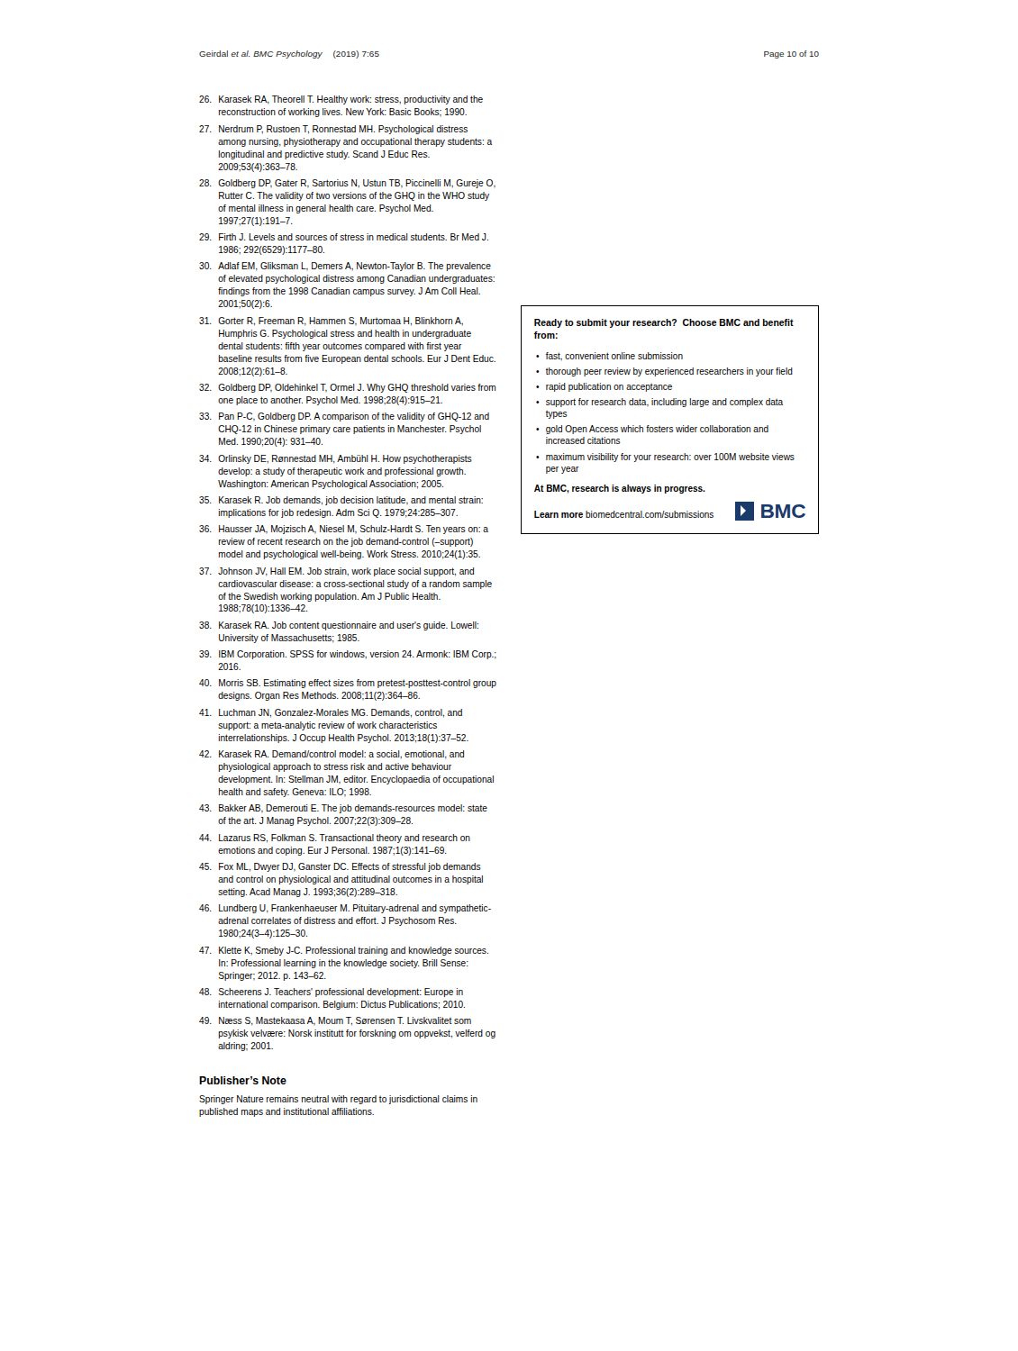Geirdal et al. BMC Psychology(2019) 7:65
Page 10 of 10
Karasek RA, Theorell T. Healthy work: stress, productivity and the reconstruction of working lives. New York: Basic Books; 1990.
Nerdrum P, Rustoen T, Ronnestad MH. Psychological distress among nursing, physiotherapy and occupational therapy students: a longitudinal and predictive study. Scand J Educ Res. 2009;53(4):363–78.
Goldberg DP, Gater R, Sartorius N, Ustun TB, Piccinelli M, Gureje O, Rutter C. The validity of two versions of the GHQ in the WHO study of mental illness in general health care. Psychol Med. 1997;27(1):191–7.
Firth J. Levels and sources of stress in medical students. Br Med J. 1986; 292(6529):1177–80.
Adlaf EM, Gliksman L, Demers A, Newton-Taylor B. The prevalence of elevated psychological distress among Canadian undergraduates: findings from the 1998 Canadian campus survey. J Am Coll Heal. 2001;50(2):6.
Gorter R, Freeman R, Hammen S, Murtomaa H, Blinkhorn A, Humphris G. Psychological stress and health in undergraduate dental students: fifth year outcomes compared with first year baseline results from five European dental schools. Eur J Dent Educ. 2008;12(2):61–8.
Goldberg DP, Oldehinkel T, Ormel J. Why GHQ threshold varies from one place to another. Psychol Med. 1998;28(4):915–21.
Pan P-C, Goldberg DP. A comparison of the validity of GHQ-12 and CHQ-12 in Chinese primary care patients in Manchester. Psychol Med. 1990;20(4): 931–40.
Orlinsky DE, Rønnestad MH, Ambühl H. How psychotherapists develop: a study of therapeutic work and professional growth. Washington: American Psychological Association; 2005.
Karasek R. Job demands, job decision latitude, and mental strain: implications for job redesign. Adm Sci Q. 1979;24:285–307.
Hausser JA, Mojzisch A, Niesel M, Schulz-Hardt S. Ten years on: a review of recent research on the job demand-control (–support) model and psychological well-being. Work Stress. 2010;24(1):35.
Johnson JV, Hall EM. Job strain, work place social support, and cardiovascular disease: a cross-sectional study of a random sample of the Swedish working population. Am J Public Health. 1988;78(10):1336–42.
Karasek RA. Job content questionnaire and user's guide. Lowell: University of Massachusetts; 1985.
IBM Corporation. SPSS for windows, version 24. Armonk: IBM Corp.; 2016.
Morris SB. Estimating effect sizes from pretest-posttest-control group designs. Organ Res Methods. 2008;11(2):364–86.
Luchman JN, Gonzalez-Morales MG. Demands, control, and support: a meta-analytic review of work characteristics interrelationships. J Occup Health Psychol. 2013;18(1):37–52.
Karasek RA. Demand/control model: a social, emotional, and physiological approach to stress risk and active behaviour development. In: Stellman JM, editor. Encyclopaedia of occupational health and safety. Geneva: ILO; 1998.
Bakker AB, Demerouti E. The job demands-resources model: state of the art. J Manag Psychol. 2007;22(3):309–28.
Lazarus RS, Folkman S. Transactional theory and research on emotions and coping. Eur J Personal. 1987;1(3):141–69.
Fox ML, Dwyer DJ, Ganster DC. Effects of stressful job demands and control on physiological and attitudinal outcomes in a hospital setting. Acad Manag J. 1993;36(2):289–318.
Lundberg U, Frankenhaeuser M. Pituitary-adrenal and sympathetic-adrenal correlates of distress and effort. J Psychosom Res. 1980;24(3–4):125–30.
Klette K, Smeby J-C. Professional training and knowledge sources. In: Professional learning in the knowledge society. Brill Sense: Springer; 2012. p. 143–62.
Scheerens J. Teachers' professional development: Europe in international comparison. Belgium: Dictus Publications; 2010.
Næss S, Mastekaasa A, Moum T, Sørensen T. Livskvalitet som psykisk velvære: Norsk institutt for forskning om oppvekst, velferd og aldring; 2001.
Publisher’s Note
Springer Nature remains neutral with regard to jurisdictional claims in published maps and institutional affiliations.
Ready to submit your research? Choose BMC and benefit from:
fast, convenient online submission
thorough peer review by experienced researchers in your field
rapid publication on acceptance
support for research data, including large and complex data types
gold Open Access which fosters wider collaboration and increased citations
maximum visibility for your research: over 100M website views per year
At BMC, research is always in progress.
Learn more biomedcentral.com/submissions
BMC